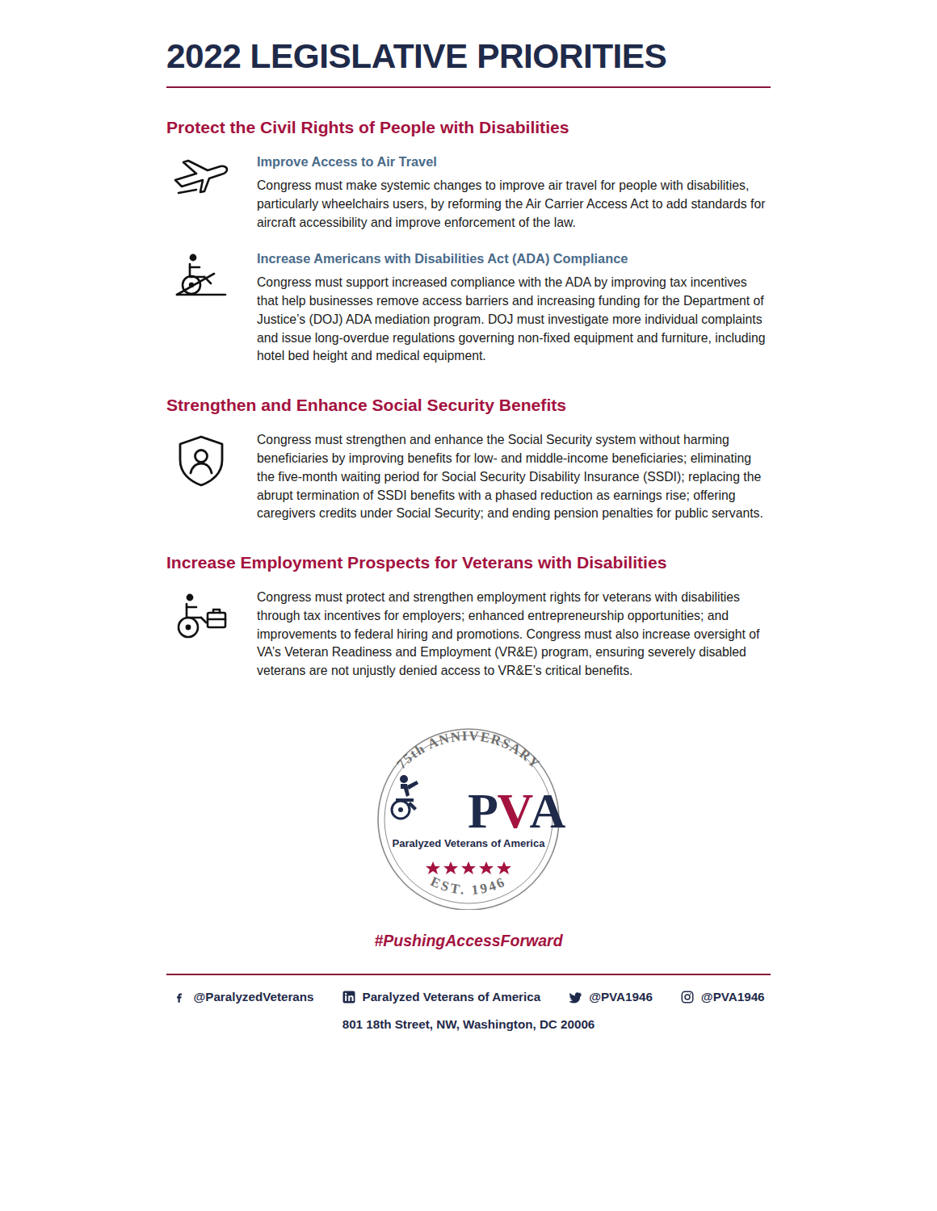2022 Legislative Priorities
Protect the Civil Rights of People with Disabilities
Improve Access to Air Travel
Congress must make systemic changes to improve air travel for people with disabilities, particularly wheelchairs users, by reforming the Air Carrier Access Act to add standards for aircraft accessibility and improve enforcement of the law.
Increase Americans with Disabilities Act (ADA) Compliance
Congress must support increased compliance with the ADA by improving tax incentives that help businesses remove access barriers and increasing funding for the Department of Justice’s (DOJ) ADA mediation program. DOJ must investigate more individual complaints and issue long-overdue regulations governing non-fixed equipment and furniture, including hotel bed height and medical equipment.
Strengthen and Enhance Social Security Benefits
Congress must strengthen and enhance the Social Security system without harming beneficiaries by improving benefits for low- and middle-income beneficiaries; eliminating the five-month waiting period for Social Security Disability Insurance (SSDI); replacing the abrupt termination of SSDI benefits with a phased reduction as earnings rise; offering caregivers credits under Social Security; and ending pension penalties for public servants.
Increase Employment Prospects for Veterans with Disabilities
Congress must protect and strengthen employment rights for veterans with disabilities through tax incentives for employers; enhanced entrepreneurship opportunities; and improvements to federal hiring and promotions. Congress must also increase oversight of VA’s Veteran Readiness and Employment (VR&E) program, ensuring severely disabled veterans are not unjustly denied access to VR&E’s critical benefits.
75th ANNIVERSARY EST. 1946 P V A Paralyzed Veterans of America
#PushingAccessForward
@ParalyzedVeterans Paralyzed Veterans of America @PVA1946 @PVA1946
801 18th Street, NW, Washington, DC 20006